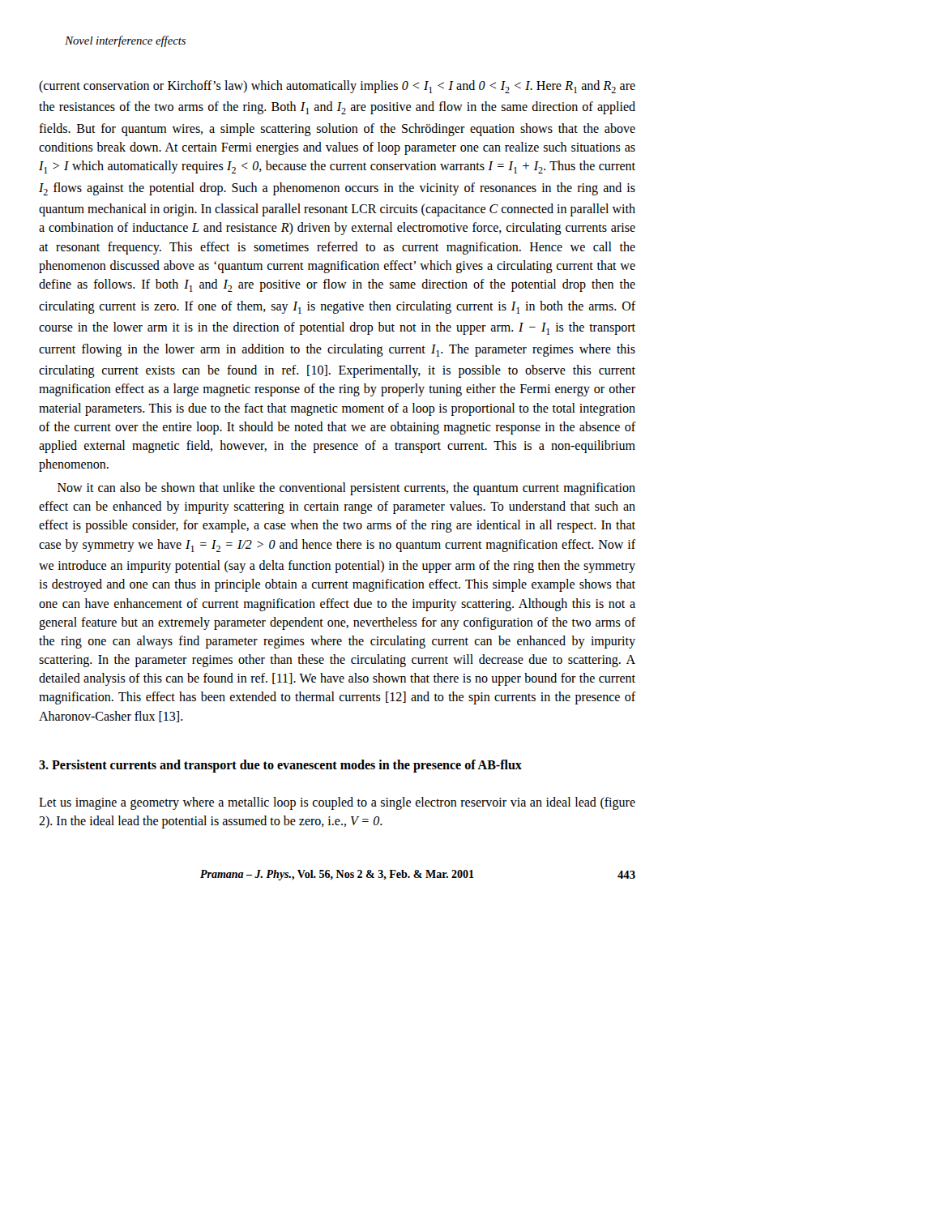Novel interference effects
(current conservation or Kirchoff’s law) which automatically implies 0 < I1 < I and 0 < I2 < I. Here R1 and R2 are the resistances of the two arms of the ring. Both I1 and I2 are positive and flow in the same direction of applied fields. But for quantum wires, a simple scattering solution of the Schrödinger equation shows that the above conditions break down. At certain Fermi energies and values of loop parameter one can realize such situations as I1 > I which automatically requires I2 < 0, because the current conservation warrants I = I1 + I2. Thus the current I2 flows against the potential drop. Such a phenomenon occurs in the vicinity of resonances in the ring and is quantum mechanical in origin. In classical parallel resonant LCR circuits (capacitance C connected in parallel with a combination of inductance L and resistance R) driven by external electromotive force, circulating currents arise at resonant frequency. This effect is sometimes referred to as current magnification. Hence we call the phenomenon discussed above as ‘quantum current magnification effect’ which gives a circulating current that we define as follows. If both I1 and I2 are positive or flow in the same direction of the potential drop then the circulating current is zero. If one of them, say I1 is negative then circulating current is I1 in both the arms. Of course in the lower arm it is in the direction of potential drop but not in the upper arm. I − I1 is the transport current flowing in the lower arm in addition to the circulating current I1. The parameter regimes where this circulating current exists can be found in ref. [10]. Experimentally, it is possible to observe this current magnification effect as a large magnetic response of the ring by properly tuning either the Fermi energy or other material parameters. This is due to the fact that magnetic moment of a loop is proportional to the total integration of the current over the entire loop. It should be noted that we are obtaining magnetic response in the absence of applied external magnetic field, however, in the presence of a transport current. This is a non-equilibrium phenomenon.
Now it can also be shown that unlike the conventional persistent currents, the quantum current magnification effect can be enhanced by impurity scattering in certain range of parameter values. To understand that such an effect is possible consider, for example, a case when the two arms of the ring are identical in all respect. In that case by symmetry we have I1 = I2 = I/2 > 0 and hence there is no quantum current magnification effect. Now if we introduce an impurity potential (say a delta function potential) in the upper arm of the ring then the symmetry is destroyed and one can thus in principle obtain a current magnification effect. This simple example shows that one can have enhancement of current magnification effect due to the impurity scattering. Although this is not a general feature but an extremely parameter dependent one, nevertheless for any configuration of the two arms of the ring one can always find parameter regimes where the circulating current can be enhanced by impurity scattering. In the parameter regimes other than these the circulating current will decrease due to scattering. A detailed analysis of this can be found in ref. [11]. We have also shown that there is no upper bound for the current magnification. This effect has been extended to thermal currents [12] and to the spin currents in the presence of Aharonov-Casher flux [13].
3. Persistent currents and transport due to evanescent modes in the presence of AB-flux
Let us imagine a geometry where a metallic loop is coupled to a single electron reservoir via an ideal lead (figure 2). In the ideal lead the potential is assumed to be zero, i.e., V = 0.
Pramana – J. Phys., Vol. 56, Nos 2 & 3, Feb. & Mar. 2001 443